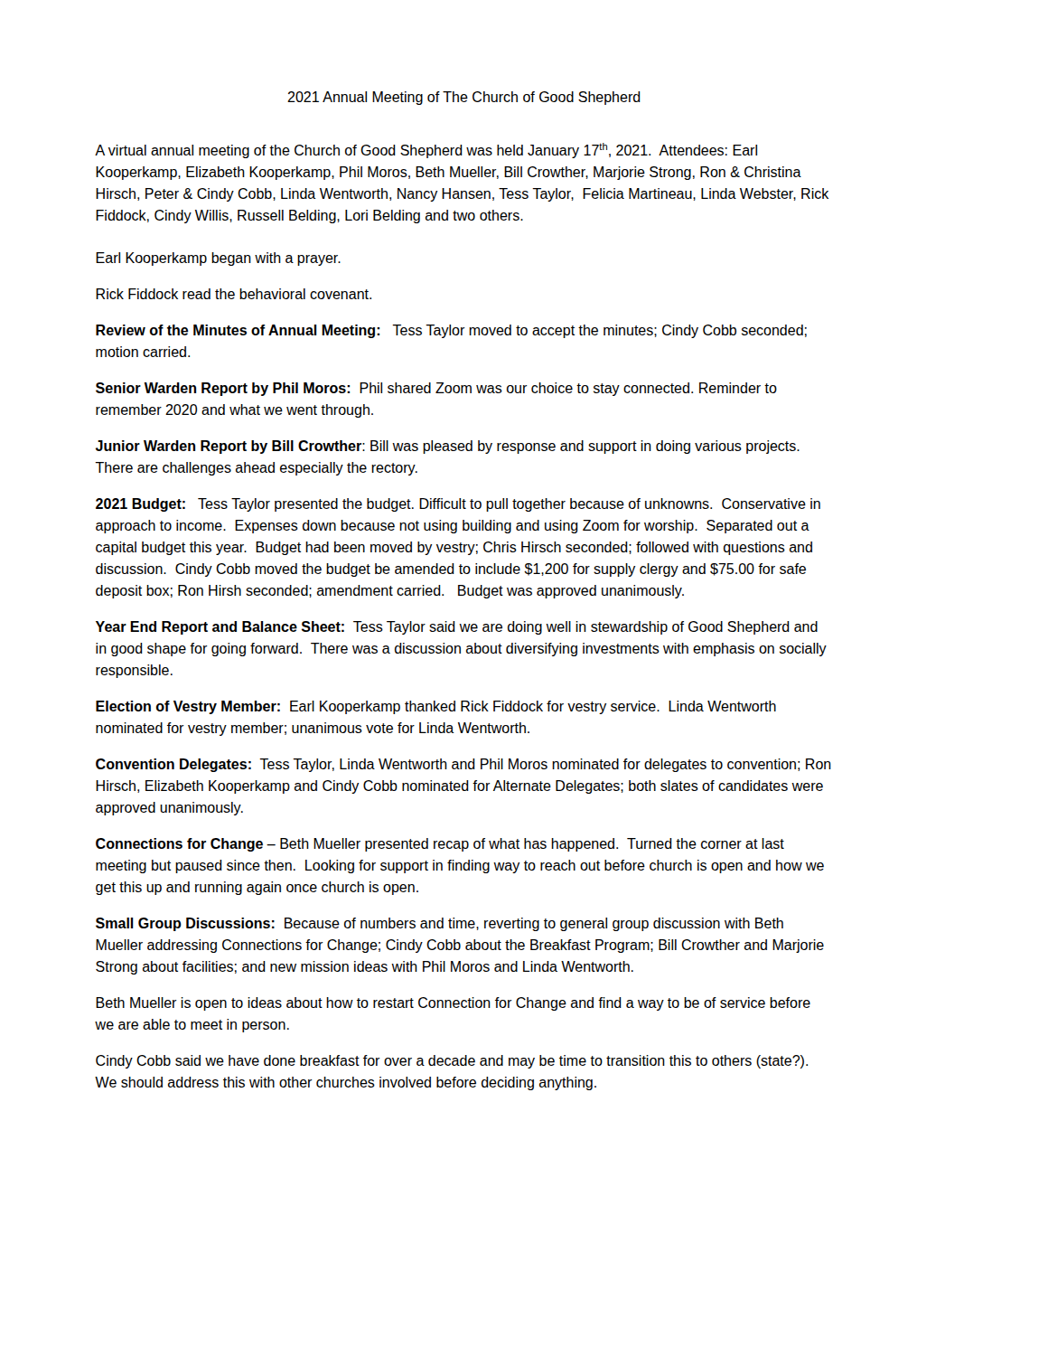2021 Annual Meeting of The Church of Good Shepherd
A virtual annual meeting of the Church of Good Shepherd was held January 17th, 2021. Attendees: Earl Kooperkamp, Elizabeth Kooperkamp, Phil Moros, Beth Mueller, Bill Crowther, Marjorie Strong, Ron & Christina Hirsch, Peter & Cindy Cobb, Linda Wentworth, Nancy Hansen, Tess Taylor, Felicia Martineau, Linda Webster, Rick Fiddock, Cindy Willis, Russell Belding, Lori Belding and two others.
Earl Kooperkamp began with a prayer.
Rick Fiddock read the behavioral covenant.
Review of the Minutes of Annual Meeting: Tess Taylor moved to accept the minutes; Cindy Cobb seconded; motion carried.
Senior Warden Report by Phil Moros: Phil shared Zoom was our choice to stay connected. Reminder to remember 2020 and what we went through.
Junior Warden Report by Bill Crowther: Bill was pleased by response and support in doing various projects. There are challenges ahead especially the rectory.
2021 Budget: Tess Taylor presented the budget. Difficult to pull together because of unknowns. Conservative in approach to income. Expenses down because not using building and using Zoom for worship. Separated out a capital budget this year. Budget had been moved by vestry; Chris Hirsch seconded; followed with questions and discussion. Cindy Cobb moved the budget be amended to include $1,200 for supply clergy and $75.00 for safe deposit box; Ron Hirsh seconded; amendment carried. Budget was approved unanimously.
Year End Report and Balance Sheet: Tess Taylor said we are doing well in stewardship of Good Shepherd and in good shape for going forward. There was a discussion about diversifying investments with emphasis on socially responsible.
Election of Vestry Member: Earl Kooperkamp thanked Rick Fiddock for vestry service. Linda Wentworth nominated for vestry member; unanimous vote for Linda Wentworth.
Convention Delegates: Tess Taylor, Linda Wentworth and Phil Moros nominated for delegates to convention; Ron Hirsch, Elizabeth Kooperkamp and Cindy Cobb nominated for Alternate Delegates; both slates of candidates were approved unanimously.
Connections for Change – Beth Mueller presented recap of what has happened. Turned the corner at last meeting but paused since then. Looking for support in finding way to reach out before church is open and how we get this up and running again once church is open.
Small Group Discussions: Because of numbers and time, reverting to general group discussion with Beth Mueller addressing Connections for Change; Cindy Cobb about the Breakfast Program; Bill Crowther and Marjorie Strong about facilities; and new mission ideas with Phil Moros and Linda Wentworth.
Beth Mueller is open to ideas about how to restart Connection for Change and find a way to be of service before we are able to meet in person.
Cindy Cobb said we have done breakfast for over a decade and may be time to transition this to others (state?). We should address this with other churches involved before deciding anything.